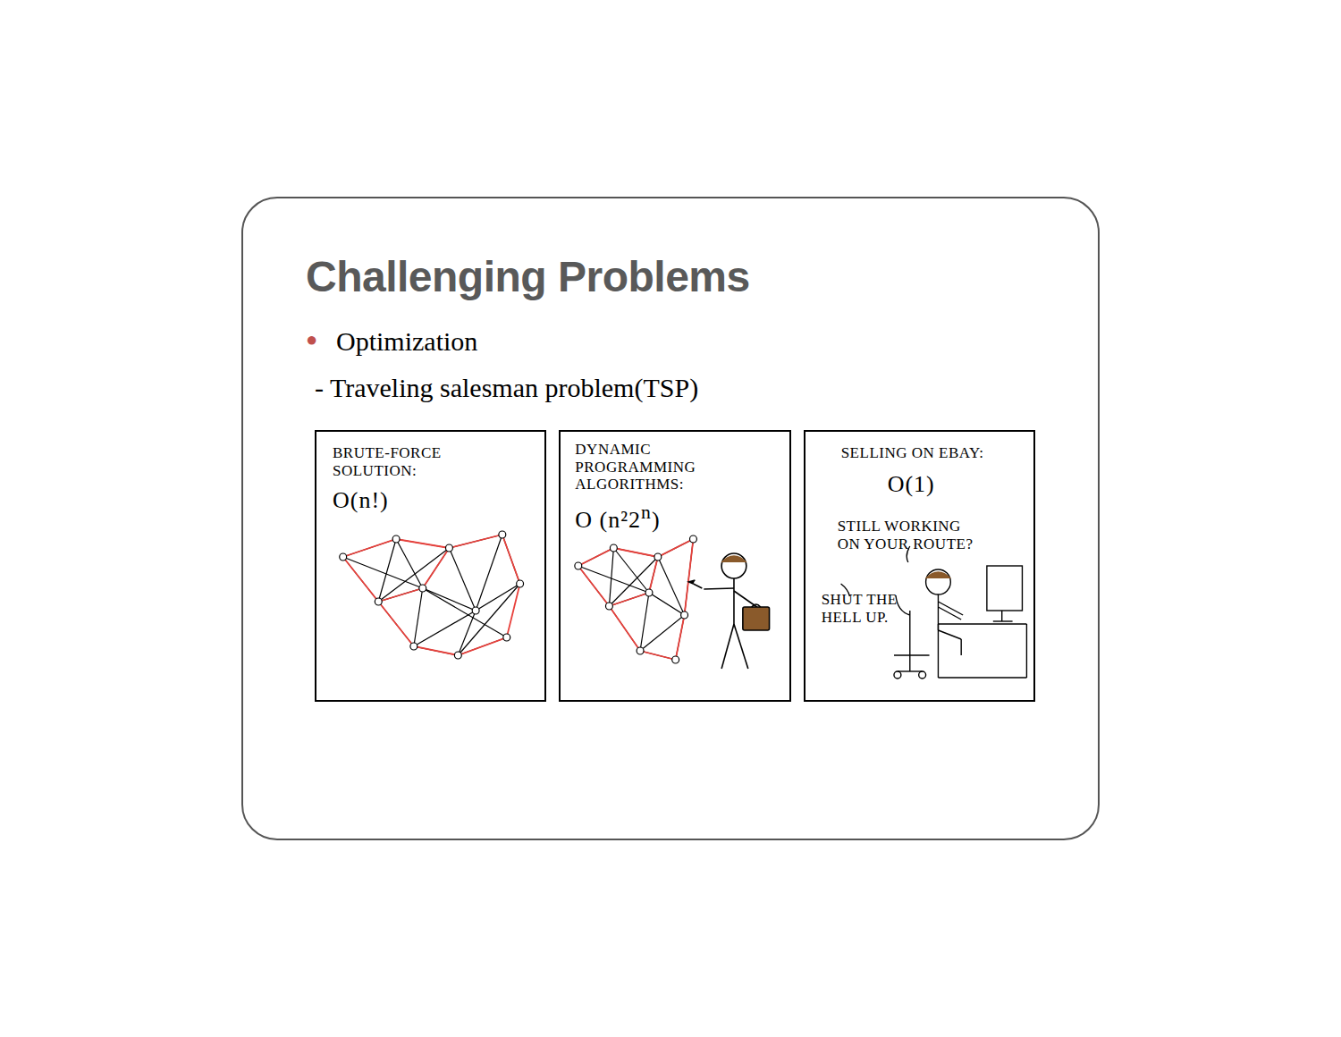Challenging Problems
Optimization
- Traveling salesman problem(TSP)
BRUTE-FORCE
SOLUTION:
O(n!)
DYNAMIC
PROGRAMMING
ALGORITHMS:
O (n²2n)
SELLING ON EBAY:
O(1)
STILL WORKING
ON YOUR ROUTE?
SHUT THE
HELL UP.